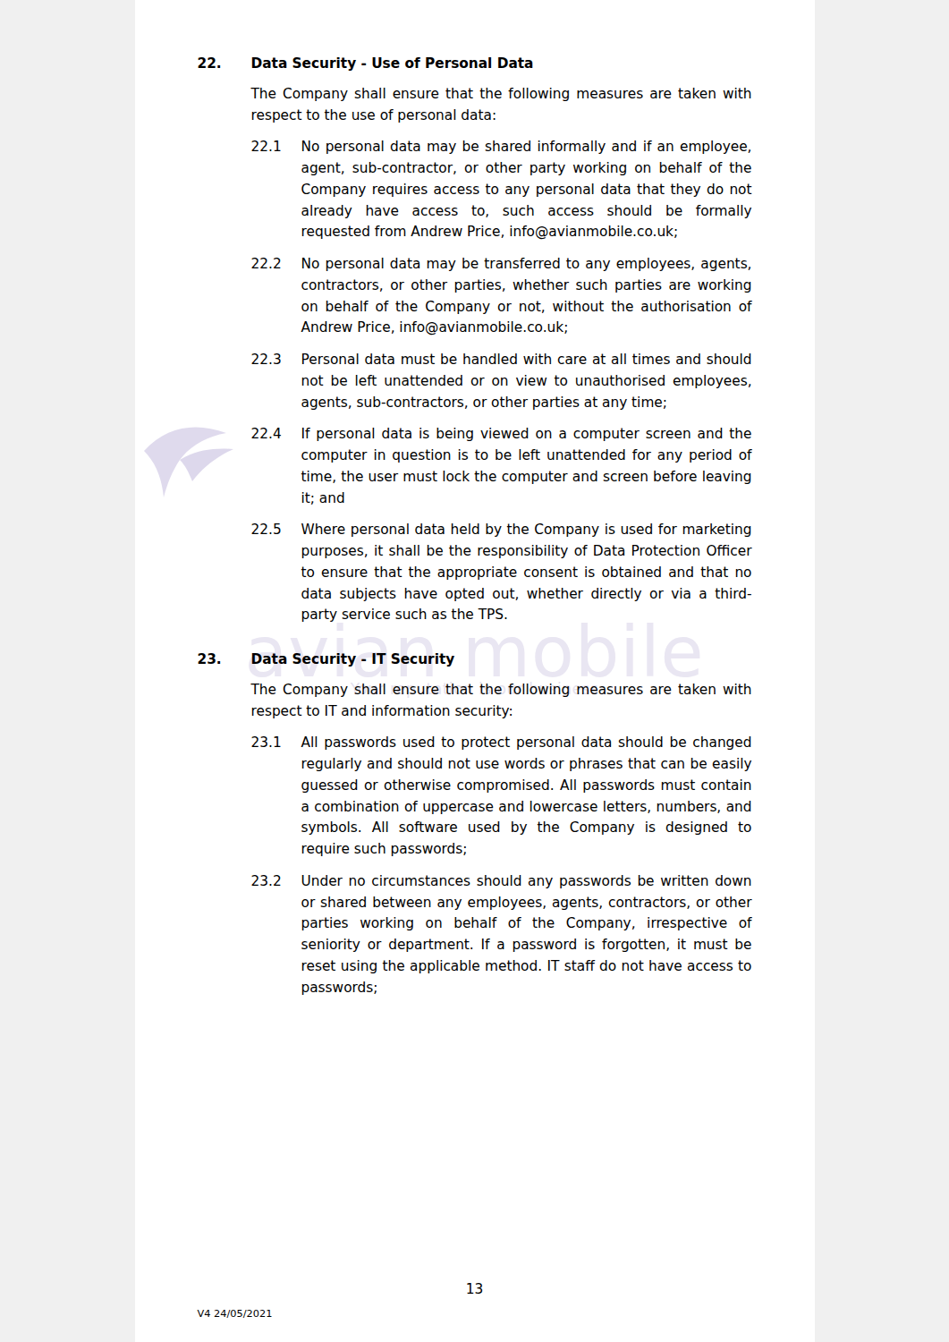avian mobile
Your reputation is our business
22.
Data Security - Use of Personal Data
The Company shall ensure that the following measures are taken with respect to the use of personal data:
22.1 No personal data may be shared informally and if an employee, agent, sub-contractor, or other party working on behalf of the Company requires access to any personal data that they do not already have access to, such access should be formally requested from Andrew Price, info@avianmobile.co.uk;
22.2 No personal data may be transferred to any employees, agents, contractors, or other parties, whether such parties are working on behalf of the Company or not, without the authorisation of Andrew Price, info@avianmobile.co.uk;
22.3 Personal data must be handled with care at all times and should not be left unattended or on view to unauthorised employees, agents, sub-contractors, or other parties at any time;
22.4 If personal data is being viewed on a computer screen and the computer in question is to be left unattended for any period of time, the user must lock the computer and screen before leaving it; and
22.5 Where personal data held by the Company is used for marketing purposes, it shall be the responsibility of Data Protection Officer to ensure that the appropriate consent is obtained and that no data subjects have opted out, whether directly or via a third-party service such as the TPS.
23.
Data Security - IT Security
The Company shall ensure that the following measures are taken with respect to IT and information security:
23.1 All passwords used to protect personal data should be changed regularly and should not use words or phrases that can be easily guessed or otherwise compromised. All passwords must contain a combination of uppercase and lowercase letters, numbers, and symbols. All software used by the Company is designed to require such passwords;
23.2 Under no circumstances should any passwords be written down or shared between any employees, agents, contractors, or other parties working on behalf of the Company, irrespective of seniority or department. If a password is forgotten, it must be reset using the applicable method. IT staff do not have access to passwords;
13
V4 24/05/2021